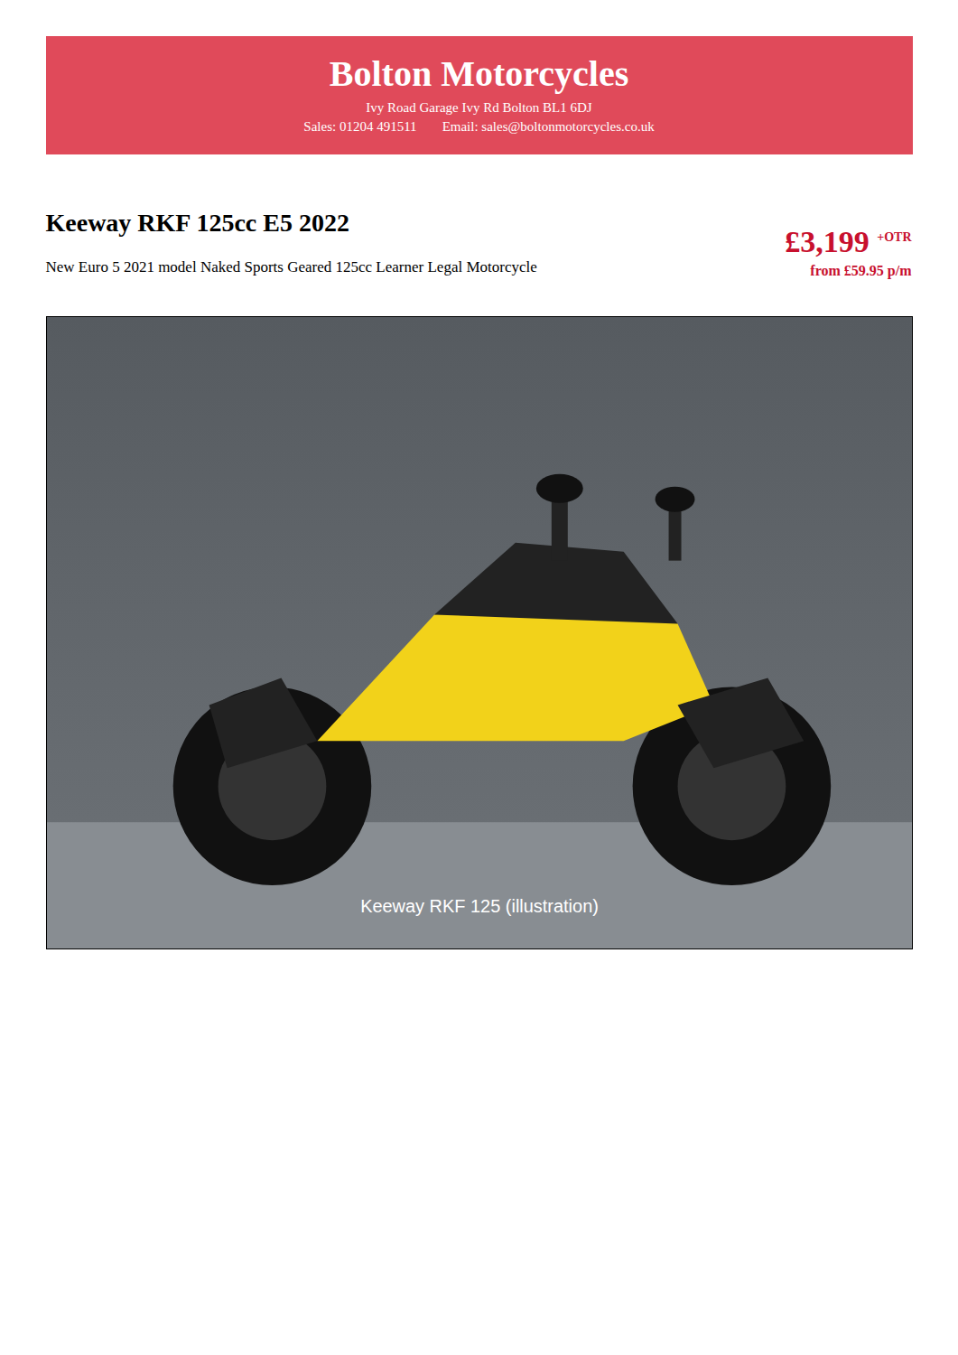Bolton Motorcycles
Ivy Road Garage Ivy Rd Bolton BL1 6DJ
Sales: 01204 491511 Email: sales@boltonmotorcycles.co.uk
| Keeway RKF 125cc E5 2022 New Euro 5 2021 model Naked Sports Geared 125cc Learner Legal Motorcycle | £3,199 +OTR from £59.95 p/m |